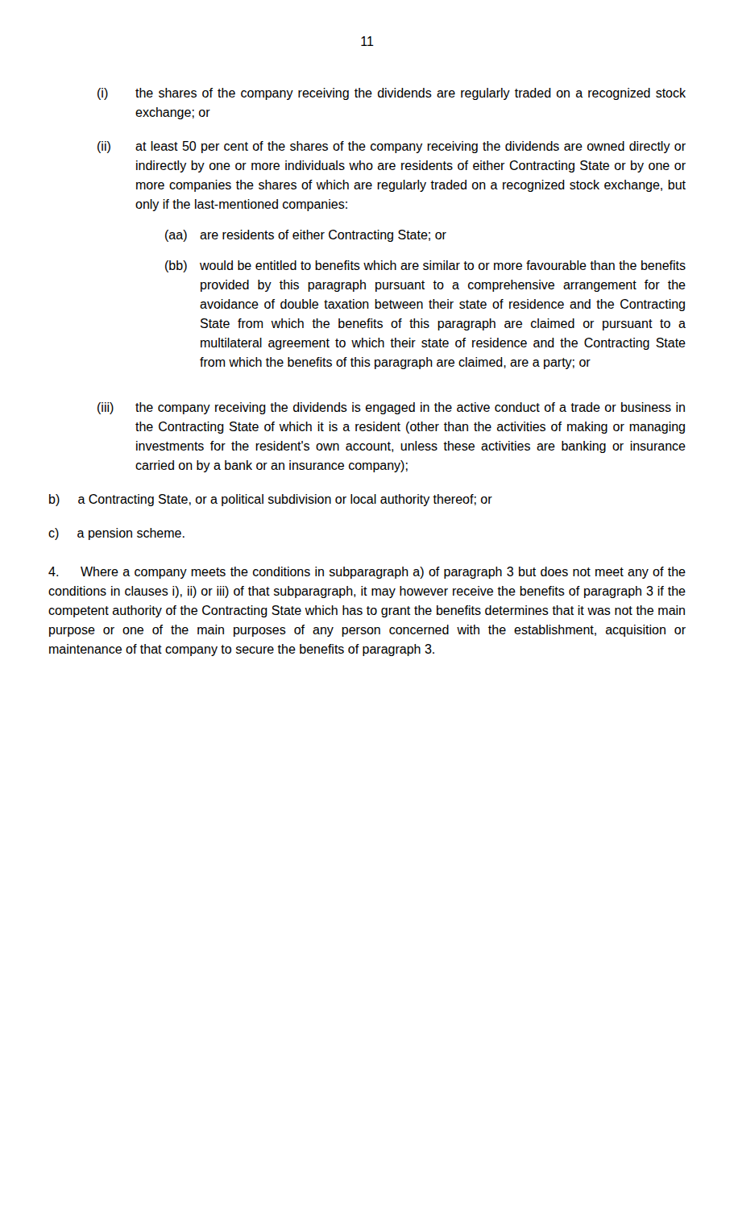11
(i)
the shares of the company receiving the dividends are regularly traded on a recognized stock exchange; or
(ii)
at least 50 per cent of the shares of the company receiving the dividends are owned directly or indirectly by one or more individuals who are residents of either Contracting State or by one or more companies the shares of which are regularly traded on a recognized stock exchange, but only if the last-mentioned companies:
(aa)
are residents of either Contracting State; or
(bb)
would be entitled to benefits which are similar to or more favourable than the benefits provided by this paragraph pursuant to a comprehensive arrangement for the avoidance of double taxation between their state of residence and the Contracting State from which the benefits of this paragraph are claimed or pursuant to a multilateral agreement to which their state of residence and the Contracting State from which the benefits of this paragraph are claimed, are a party; or
(iii)
the company receiving the dividends is engaged in the active conduct of a trade or business in the Contracting State of which it is a resident (other than the activities of making or managing investments for the resident's own account, unless these activities are banking or insurance carried on by a bank or an insurance company);
b) a Contracting State, or a political subdivision or local authority thereof; or
c) a pension scheme.
4. Where a company meets the conditions in subparagraph a) of paragraph 3 but does not meet any of the conditions in clauses i), ii) or iii) of that subparagraph, it may however receive the benefits of paragraph 3 if the competent authority of the Contracting State which has to grant the benefits determines that it was not the main purpose or one of the main purposes of any person concerned with the establishment, acquisition or maintenance of that company to secure the benefits of paragraph 3.